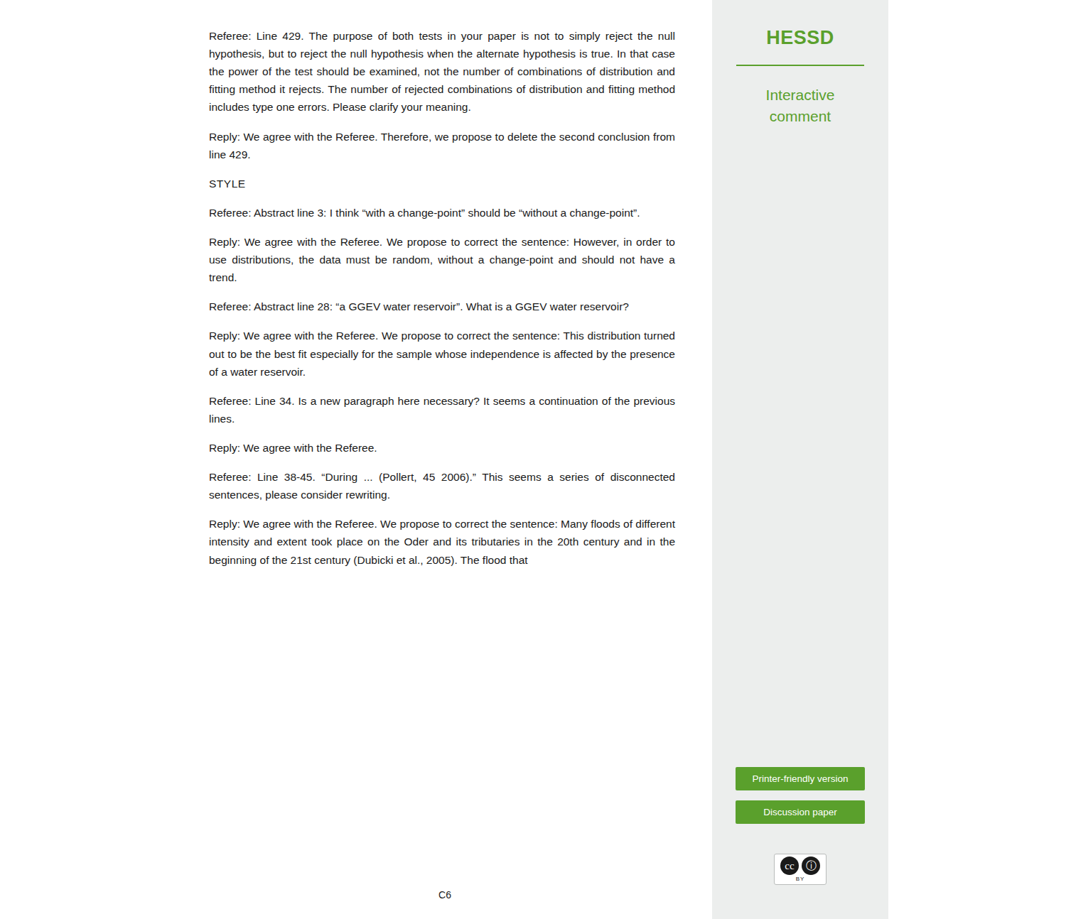HESSD
Interactive
comment
Printer-friendly version Discussion paper
ccⓘ BY
Referee: Line 429. The purpose of both tests in your paper is not to simply reject the null hypothesis, but to reject the null hypothesis when the alternate hypothesis is true. In that case the power of the test should be examined, not the number of combinations of distribution and fitting method it rejects. The number of rejected combinations of distribution and fitting method includes type one errors. Please clarify your meaning.
Reply: We agree with the Referee. Therefore, we propose to delete the second conclusion from line 429.
STYLE
Referee: Abstract line 3: I think “with a change-point” should be “without a change-point”.
Reply: We agree with the Referee. We propose to correct the sentence: However, in order to use distributions, the data must be random, without a change-point and should not have a trend.
Referee: Abstract line 28: “a GGEV water reservoir”. What is a GGEV water reservoir?
Reply: We agree with the Referee. We propose to correct the sentence: This distribution turned out to be the best fit especially for the sample whose independence is affected by the presence of a water reservoir.
Referee: Line 34. Is a new paragraph here necessary? It seems a continuation of the previous lines.
Reply: We agree with the Referee.
Referee: Line 38-45. “During ... (Pollert, 45 2006).” This seems a series of disconnected sentences, please consider rewriting.
Reply: We agree with the Referee. We propose to correct the sentence: Many floods of different intensity and extent took place on the Oder and its tributaries in the 20th century and in the beginning of the 21st century (Dubicki et al., 2005). The flood that
C6